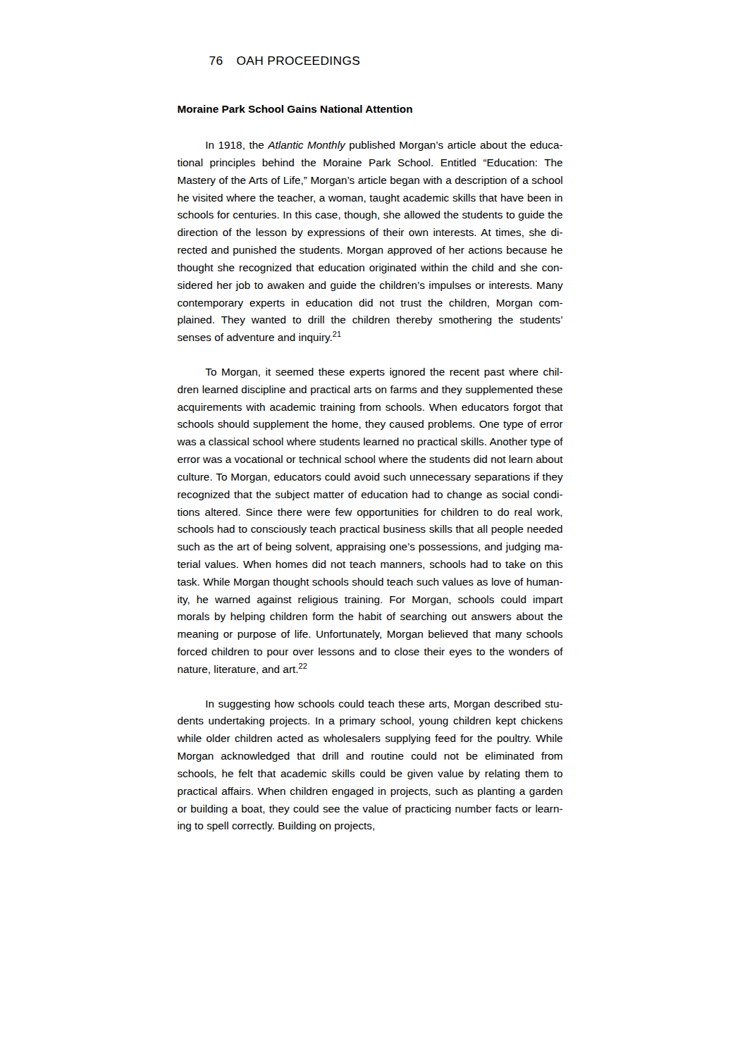76 OAH PROCEEDINGS
Moraine Park School Gains National Attention
In 1918, the Atlantic Monthly published Morgan’s article about the educational principles behind the Moraine Park School. Entitled “Education: The Mastery of the Arts of Life,” Morgan’s article began with a description of a school he visited where the teacher, a woman, taught academic skills that have been in schools for centuries. In this case, though, she allowed the students to guide the direction of the lesson by expressions of their own interests. At times, she directed and punished the students. Morgan approved of her actions because he thought she recognized that education originated within the child and she considered her job to awaken and guide the children’s impulses or interests. Many contemporary experts in education did not trust the children, Morgan complained. They wanted to drill the children thereby smothering the students’ senses of adventure and inquiry.21
To Morgan, it seemed these experts ignored the recent past where children learned discipline and practical arts on farms and they supplemented these acquirements with academic training from schools. When educators forgot that schools should supplement the home, they caused problems. One type of error was a classical school where students learned no practical skills. Another type of error was a vocational or technical school where the students did not learn about culture. To Morgan, educators could avoid such unnecessary separations if they recognized that the subject matter of education had to change as social conditions altered. Since there were few opportunities for children to do real work, schools had to consciously teach practical business skills that all people needed such as the art of being solvent, appraising one’s possessions, and judging material values. When homes did not teach manners, schools had to take on this task. While Morgan thought schools should teach such values as love of humanity, he warned against religious training. For Morgan, schools could impart morals by helping children form the habit of searching out answers about the meaning or purpose of life. Unfortunately, Morgan believed that many schools forced children to pour over lessons and to close their eyes to the wonders of nature, literature, and art.22
In suggesting how schools could teach these arts, Morgan described students undertaking projects. In a primary school, young children kept chickens while older children acted as wholesalers supplying feed for the poultry. While Morgan acknowledged that drill and routine could not be eliminated from schools, he felt that academic skills could be given value by relating them to practical affairs. When children engaged in projects, such as planting a garden or building a boat, they could see the value of practicing number facts or learning to spell correctly. Building on projects,